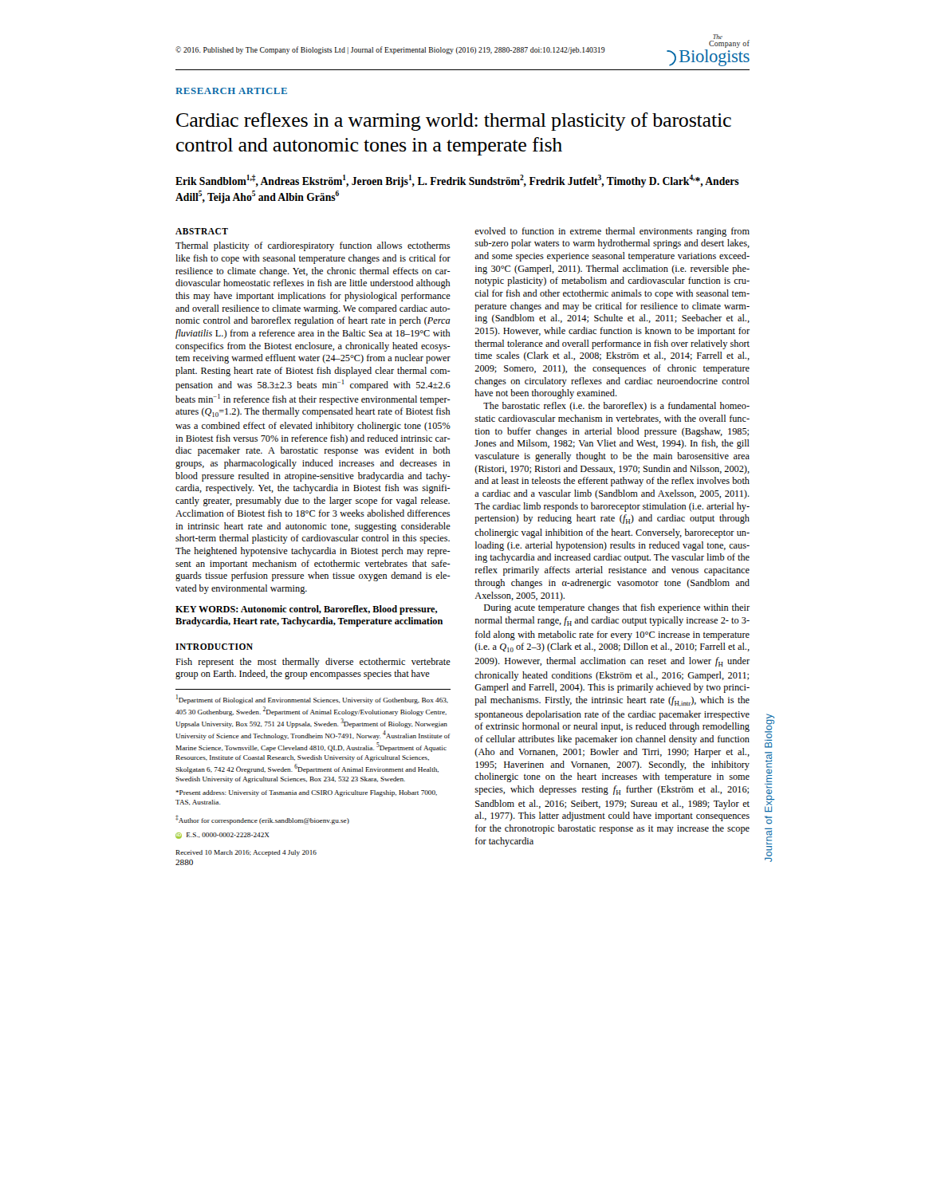© 2016. Published by The Company of Biologists Ltd | Journal of Experimental Biology (2016) 219, 2880-2887 doi:10.1242/jeb.140319
The Company of Biologists
RESEARCH ARTICLE
Cardiac reflexes in a warming world: thermal plasticity of barostatic control and autonomic tones in a temperate fish
Erik Sandblom1,‡, Andreas Ekström1, Jeroen Brijs1, L. Fredrik Sundström2, Fredrik Jutfelt3, Timothy D. Clark4,*, Anders Adill5, Teija Aho5 and Albin Gräns6
ABSTRACT
Thermal plasticity of cardiorespiratory function allows ectotherms like fish to cope with seasonal temperature changes and is critical for resilience to climate change. Yet, the chronic thermal effects on cardiovascular homeostatic reflexes in fish are little understood although this may have important implications for physiological performance and overall resilience to climate warming. We compared cardiac autonomic control and baroreflex regulation of heart rate in perch (Perca fluviatilis L.) from a reference area in the Baltic Sea at 18–19°C with conspecifics from the Biotest enclosure, a chronically heated ecosystem receiving warmed effluent water (24–25°C) from a nuclear power plant. Resting heart rate of Biotest fish displayed clear thermal compensation and was 58.3±2.3 beats min−1 compared with 52.4±2.6 beats min−1 in reference fish at their respective environmental temperatures (Q10=1.2). The thermally compensated heart rate of Biotest fish was a combined effect of elevated inhibitory cholinergic tone (105% in Biotest fish versus 70% in reference fish) and reduced intrinsic cardiac pacemaker rate. A barostatic response was evident in both groups, as pharmacologically induced increases and decreases in blood pressure resulted in atropine-sensitive bradycardia and tachycardia, respectively. Yet, the tachycardia in Biotest fish was significantly greater, presumably due to the larger scope for vagal release. Acclimation of Biotest fish to 18°C for 3 weeks abolished differences in intrinsic heart rate and autonomic tone, suggesting considerable short-term thermal plasticity of cardiovascular control in this species. The heightened hypotensive tachycardia in Biotest perch may represent an important mechanism of ectothermic vertebrates that safeguards tissue perfusion pressure when tissue oxygen demand is elevated by environmental warming.
KEY WORDS: Autonomic control, Baroreflex, Blood pressure, Bradycardia, Heart rate, Tachycardia, Temperature acclimation
INTRODUCTION
Fish represent the most thermally diverse ectothermic vertebrate group on Earth. Indeed, the group encompasses species that have
1Department of Biological and Environmental Sciences, University of Gothenburg, Box 463, 405 30 Gothenburg, Sweden. 2Department of Animal Ecology/Evolutionary Biology Centre, Uppsala University, Box 592, 751 24 Uppsala, Sweden. 3Department of Biology, Norwegian University of Science and Technology, Trondheim NO-7491, Norway. 4Australian Institute of Marine Science, Townsville, Cape Cleveland 4810, QLD, Australia. 5Department of Aquatic Resources, Institute of Coastal Research, Swedish University of Agricultural Sciences, Skolgatan 6, 742 42 Öregrund, Sweden. 6Department of Animal Environment and Health, Swedish University of Agricultural Sciences, Box 234, 532 23 Skara, Sweden.
*Present address: University of Tasmania and CSIRO Agriculture Flagship, Hobart 7000, TAS, Australia.
‡Author for correspondence (erik.sandblom@bioenv.gu.se)
E.S., 0000-0002-2228-242X
Received 10 March 2016; Accepted 4 July 2016
evolved to function in extreme thermal environments ranging from sub-zero polar waters to warm hydrothermal springs and desert lakes, and some species experience seasonal temperature variations exceeding 30°C (Gamperl, 2011). Thermal acclimation (i.e. reversible phenotypic plasticity) of metabolism and cardiovascular function is crucial for fish and other ectothermic animals to cope with seasonal temperature changes and may be critical for resilience to climate warming (Sandblom et al., 2014; Schulte et al., 2011; Seebacher et al., 2015). However, while cardiac function is known to be important for thermal tolerance and overall performance in fish over relatively short time scales (Clark et al., 2008; Ekström et al., 2014; Farrell et al., 2009; Somero, 2011), the consequences of chronic temperature changes on circulatory reflexes and cardiac neuroendocrine control have not been thoroughly examined.
The barostatic reflex (i.e. the baroreflex) is a fundamental homeostatic cardiovascular mechanism in vertebrates, with the overall function to buffer changes in arterial blood pressure (Bagshaw, 1985; Jones and Milsom, 1982; Van Vliet and West, 1994). In fish, the gill vasculature is generally thought to be the main barosensitive area (Ristori, 1970; Ristori and Dessaux, 1970; Sundin and Nilsson, 2002), and at least in teleosts the efferent pathway of the reflex involves both a cardiac and a vascular limb (Sandblom and Axelsson, 2005, 2011). The cardiac limb responds to baroreceptor stimulation (i.e. arterial hypertension) by reducing heart rate (fH) and cardiac output through cholinergic vagal inhibition of the heart. Conversely, baroreceptor unloading (i.e. arterial hypotension) results in reduced vagal tone, causing tachycardia and increased cardiac output. The vascular limb of the reflex primarily affects arterial resistance and venous capacitance through changes in α-adrenergic vasomotor tone (Sandblom and Axelsson, 2005, 2011).
During acute temperature changes that fish experience within their normal thermal range, fH and cardiac output typically increase 2- to 3-fold along with metabolic rate for every 10°C increase in temperature (i.e. a Q10 of 2–3) (Clark et al., 2008; Dillon et al., 2010; Farrell et al., 2009). However, thermal acclimation can reset and lower fH under chronically heated conditions (Ekström et al., 2016; Gamperl, 2011; Gamperl and Farrell, 2004). This is primarily achieved by two principal mechanisms. Firstly, the intrinsic heart rate (fH,intr), which is the spontaneous depolarisation rate of the cardiac pacemaker irrespective of extrinsic hormonal or neural input, is reduced through remodelling of cellular attributes like pacemaker ion channel density and function (Aho and Vornanen, 2001; Bowler and Tirri, 1990; Harper et al., 1995; Haverinen and Vornanen, 2007). Secondly, the inhibitory cholinergic tone on the heart increases with temperature in some species, which depresses resting fH further (Ekström et al., 2016; Sandblom et al., 2016; Seibert, 1979; Sureau et al., 1989; Taylor et al., 1977). This latter adjustment could have important consequences for the chronotropic barostatic response as it may increase the scope for tachycardia
2880
Journal of Experimental Biology